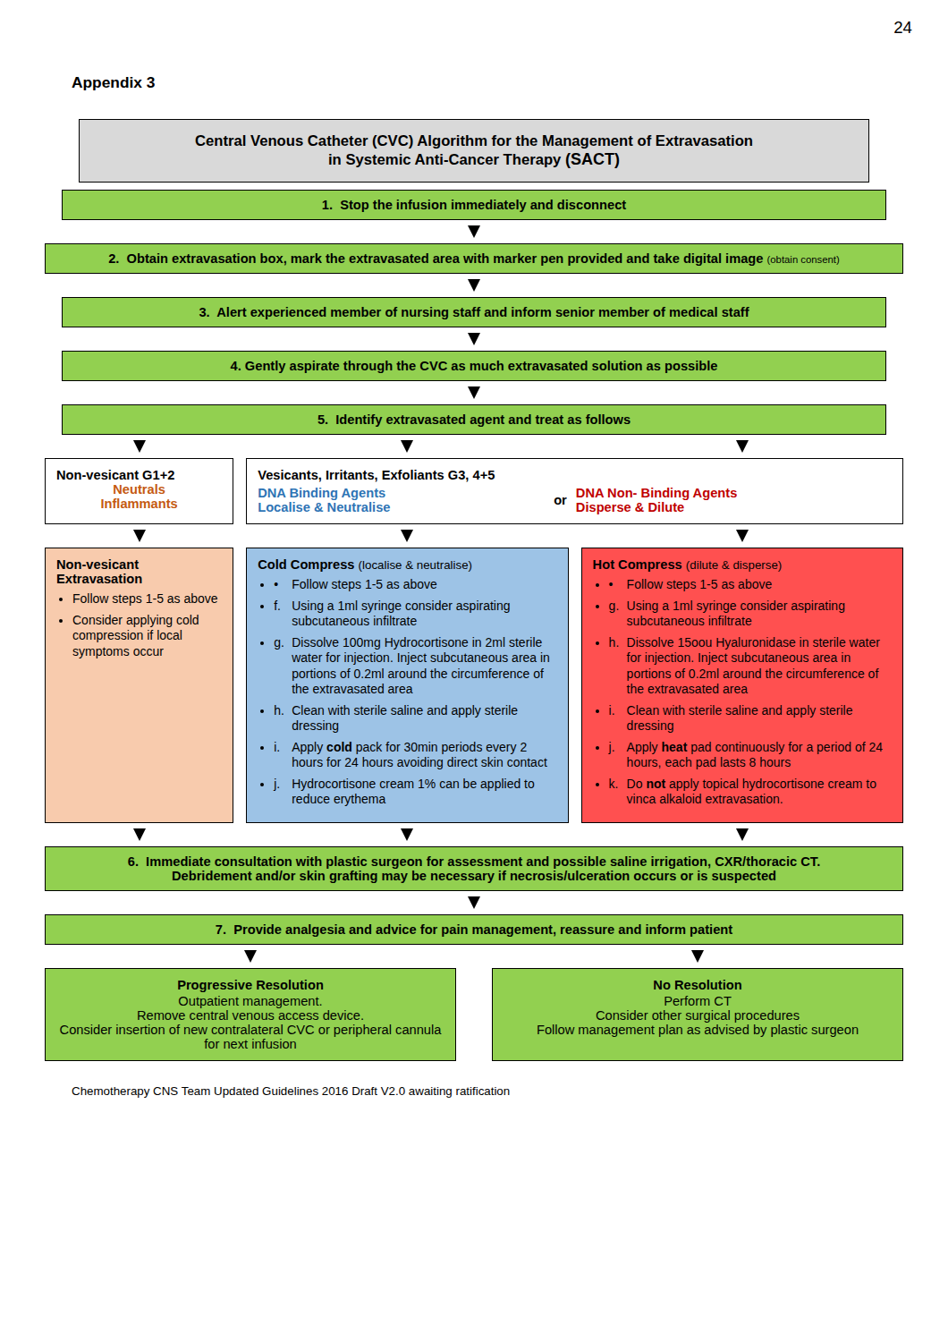24
Appendix 3
Central Venous Catheter (CVC) Algorithm for the Management of Extravasation
in Systemic Anti-Cancer Therapy (SACT)
1. Stop the infusion immediately and disconnect
2. Obtain extravasation box, mark the extravasated area with marker pen provided and take digital image (obtain consent)
3. Alert experienced member of nursing staff and inform senior member of medical staff
4. Gently aspirate through the CVC as much extravasated solution as possible
5. Identify extravasated agent and treat as follows
Non-vesicant G1+2
Neutrals Inflammants
Vesicants, Irritants, Exfoliants G3, 4+5
DNA Binding Agents
Localise & Neutralise
or
DNA Non- Binding Agents
Disperse & Dilute
Non-vesicant
Extravasation
Follow steps 1-5 as above
Consider applying cold compression if local symptoms occur
Cold Compress (localise & neutralise)
•Follow steps 1-5 as above
f. Using a 1ml syringe consider aspirating subcutaneous infiltrate
g. Dissolve 100mg Hydrocortisone in 2ml sterile water for injection. Inject subcutaneous area in portions of 0.2ml around the circumference of the extravasated area
h. Clean with sterile saline and apply sterile dressing
i. Apply cold pack for 30min periods every 2 hours for 24 hours avoiding direct skin contact
j. Hydrocortisone cream 1% can be applied to reduce erythema
Hot Compress (dilute & disperse)
•Follow steps 1-5 as above
g. Using a 1ml syringe consider aspirating subcutaneous infiltrate
h. Dissolve 15oou Hyaluronidase in sterile water for injection. Inject subcutaneous area in portions of 0.2ml around the circumference of the extravasated area
i. Clean with sterile saline and apply sterile dressing
j. Apply heat pad continuously for a period of 24 hours, each pad lasts 8 hours
k. Do not apply topical hydrocortisone cream to vinca alkaloid extravasation.
6. Immediate consultation with plastic surgeon for assessment and possible saline irrigation, CXR/thoracic CT.
Debridement and/or skin grafting may be necessary if necrosis/ulceration occurs or is suspected
7. Provide analgesia and advice for pain management, reassure and inform patient
Progressive Resolution Outpatient management.
Remove central venous access device.
Consider insertion of new contralateral CVC or peripheral cannula for next infusion
No Resolution Perform CT
Consider other surgical procedures
Follow management plan as advised by plastic surgeon
Chemotherapy CNS Team Updated Guidelines 2016 Draft V2.0 awaiting ratification